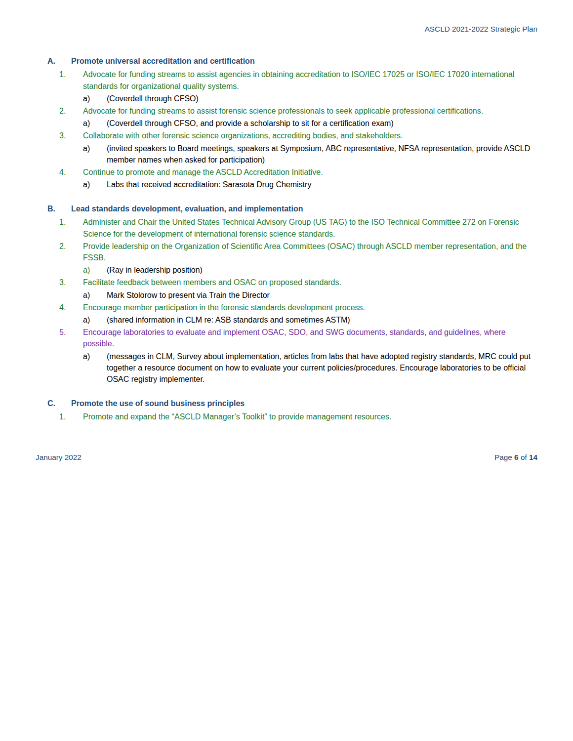ASCLD 2021-2022 Strategic Plan
A. Promote universal accreditation and certification
1. Advocate for funding streams to assist agencies in obtaining accreditation to ISO/IEC 17025 or ISO/IEC 17020 international standards for organizational quality systems.
a) (Coverdell through CFSO)
2. Advocate for funding streams to assist forensic science professionals to seek applicable professional certifications.
a) (Coverdell through CFSO, and provide a scholarship to sit for a certification exam)
3. Collaborate with other forensic science organizations, accrediting bodies, and stakeholders.
a) (invited speakers to Board meetings, speakers at Symposium, ABC representative, NFSA representation, provide ASCLD member names when asked for participation)
4. Continue to promote and manage the ASCLD Accreditation Initiative.
a) Labs that received accreditation: Sarasota Drug Chemistry
B. Lead standards development, evaluation, and implementation
1. Administer and Chair the United States Technical Advisory Group (US TAG) to the ISO Technical Committee 272 on Forensic Science for the development of international forensic science standards.
2. Provide leadership on the Organization of Scientific Area Committees (OSAC) through ASCLD member representation, and the FSSB.
a) (Ray in leadership position)
3. Facilitate feedback between members and OSAC on proposed standards.
a) Mark Stolorow to present via Train the Director
4. Encourage member participation in the forensic standards development process.
a) (shared information in CLM re: ASB standards and sometimes ASTM)
5. Encourage laboratories to evaluate and implement OSAC, SDO, and SWG documents, standards, and guidelines, where possible.
a) (messages in CLM, Survey about implementation, articles from labs that have adopted registry standards, MRC could put together a resource document on how to evaluate your current policies/procedures. Encourage laboratories to be official OSAC registry implementer.
C. Promote the use of sound business principles
1. Promote and expand the “ASCLD Manager’s Toolkit” to provide management resources.
January 2022 Page 6 of 14